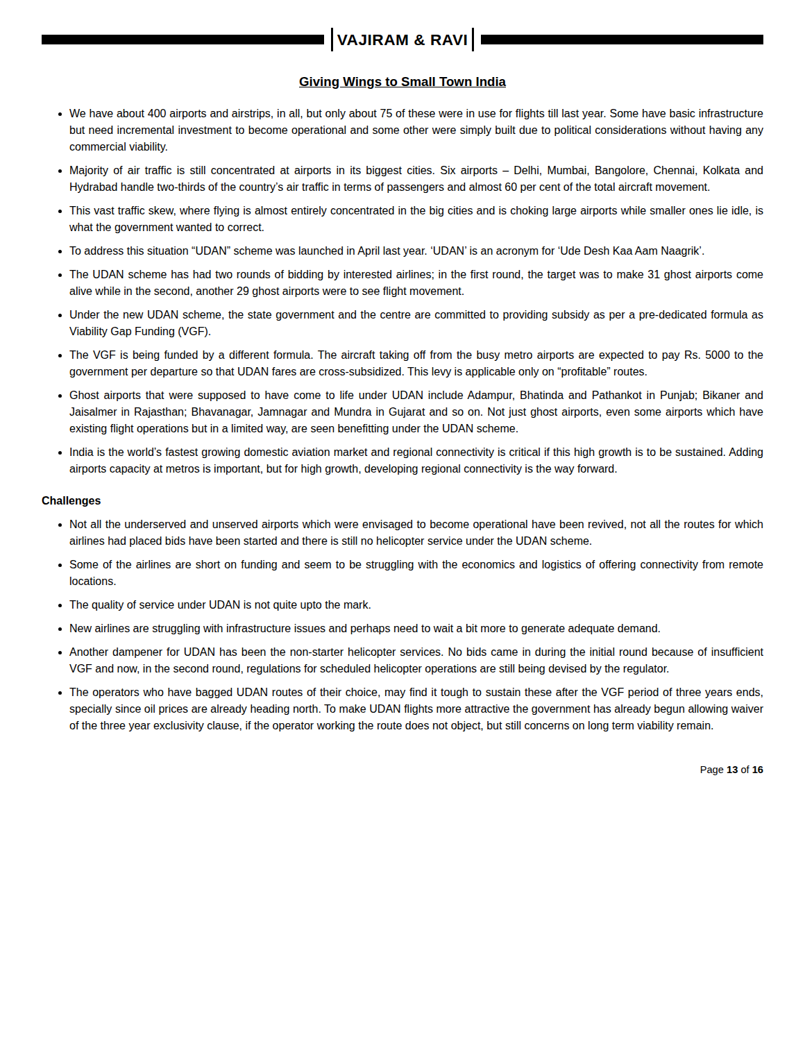VAJIRAM & RAVI
Giving Wings to Small Town India
We have about 400 airports and airstrips, in all, but only about 75 of these were in use for flights till last year. Some have basic infrastructure but need incremental investment to become operational and some other were simply built due to political considerations without having any commercial viability.
Majority of air traffic is still concentrated at airports in its biggest cities. Six airports – Delhi, Mumbai, Bangolore, Chennai, Kolkata and Hydrabad handle two-thirds of the country’s air traffic in terms of passengers and almost 60 per cent of the total aircraft movement.
This vast traffic skew, where flying is almost entirely concentrated in the big cities and is choking large airports while smaller ones lie idle, is what the government wanted to correct.
To address this situation “UDAN” scheme was launched in April last year. ‘UDAN’ is an acronym for ‘Ude Desh Kaa Aam Naagrik’.
The UDAN scheme has had two rounds of bidding by interested airlines; in the first round, the target was to make 31 ghost airports come alive while in the second, another 29 ghost airports were to see flight movement.
Under the new UDAN scheme, the state government and the centre are committed to providing subsidy as per a pre-dedicated formula as Viability Gap Funding (VGF).
The VGF is being funded by a different formula. The aircraft taking off from the busy metro airports are expected to pay Rs. 5000 to the government per departure so that UDAN fares are cross-subsidized. This levy is applicable only on “profitable” routes.
Ghost airports that were supposed to have come to life under UDAN include Adampur, Bhatinda and Pathankot in Punjab; Bikaner and Jaisalmer in Rajasthan; Bhavanagar, Jamnagar and Mundra in Gujarat and so on. Not just ghost airports, even some airports which have existing flight operations but in a limited way, are seen benefitting under the UDAN scheme.
India is the world’s fastest growing domestic aviation market and regional connectivity is critical if this high growth is to be sustained. Adding airports capacity at metros is important, but for high growth, developing regional connectivity is the way forward.
Challenges
Not all the underserved and unserved airports which were envisaged to become operational have been revived, not all the routes for which airlines had placed bids have been started and there is still no helicopter service under the UDAN scheme.
Some of the airlines are short on funding and seem to be struggling with the economics and logistics of offering connectivity from remote locations.
The quality of service under UDAN is not quite upto the mark.
New airlines are struggling with infrastructure issues and perhaps need to wait a bit more to generate adequate demand.
Another dampener for UDAN has been the non-starter helicopter services. No bids came in during the initial round because of insufficient VGF and now, in the second round, regulations for scheduled helicopter operations are still being devised by the regulator.
The operators who have bagged UDAN routes of their choice, may find it tough to sustain these after the VGF period of three years ends, specially since oil prices are already heading north. To make UDAN flights more attractive the government has already begun allowing waiver of the three year exclusivity clause, if the operator working the route does not object, but still concerns on long term viability remain.
Page 13 of 16